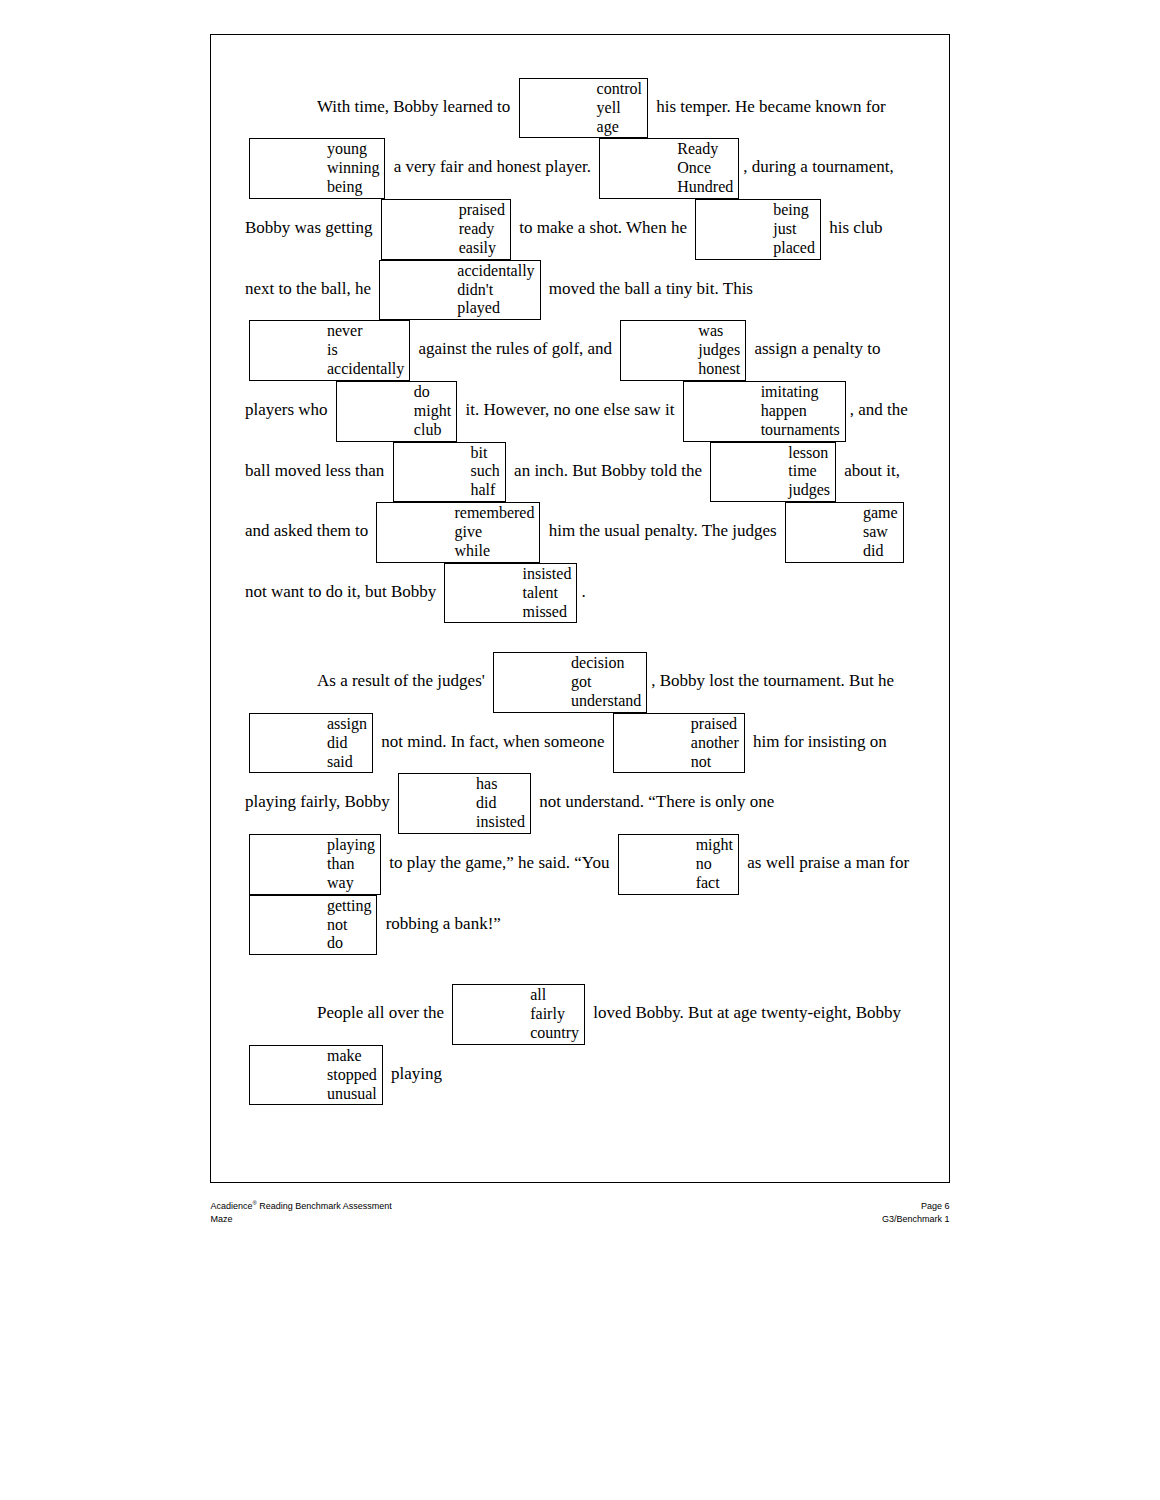With time, Bobby learned to control yell age his temper. He became known for young winning being a very fair and honest player. Ready Once Hundred, during a tournament, Bobby was getting praised ready easily to make a shot. When he being just placed his club next to the ball, he accidentally didn't played moved the ball a tiny bit. This never is accidentally against the rules of golf, and was judges honest assign a penalty to players who do might club it. However, no one else saw it imitating happen tournaments, and the ball moved less than bit such half an inch. But Bobby told the lesson time judges about it, and asked them to remembered give while him the usual penalty. The judges game saw did not want to do it, but Bobby insisted talent missed.
As a result of the judges' decision got understand, Bobby lost the tournament. But he assign did said not mind. In fact, when someone praised another not him for insisting on playing fairly, Bobby has did insisted not understand. “There is only one playing than way to play the game,” he said. “You might no fact as well praise a man for getting not do robbing a bank!”
People all over the all fairly country loved Bobby. But at age twenty-eight, Bobby make stopped unusual playing
Acadience® Reading Benchmark Assessment
Maze
Page 6
G3/Benchmark 1